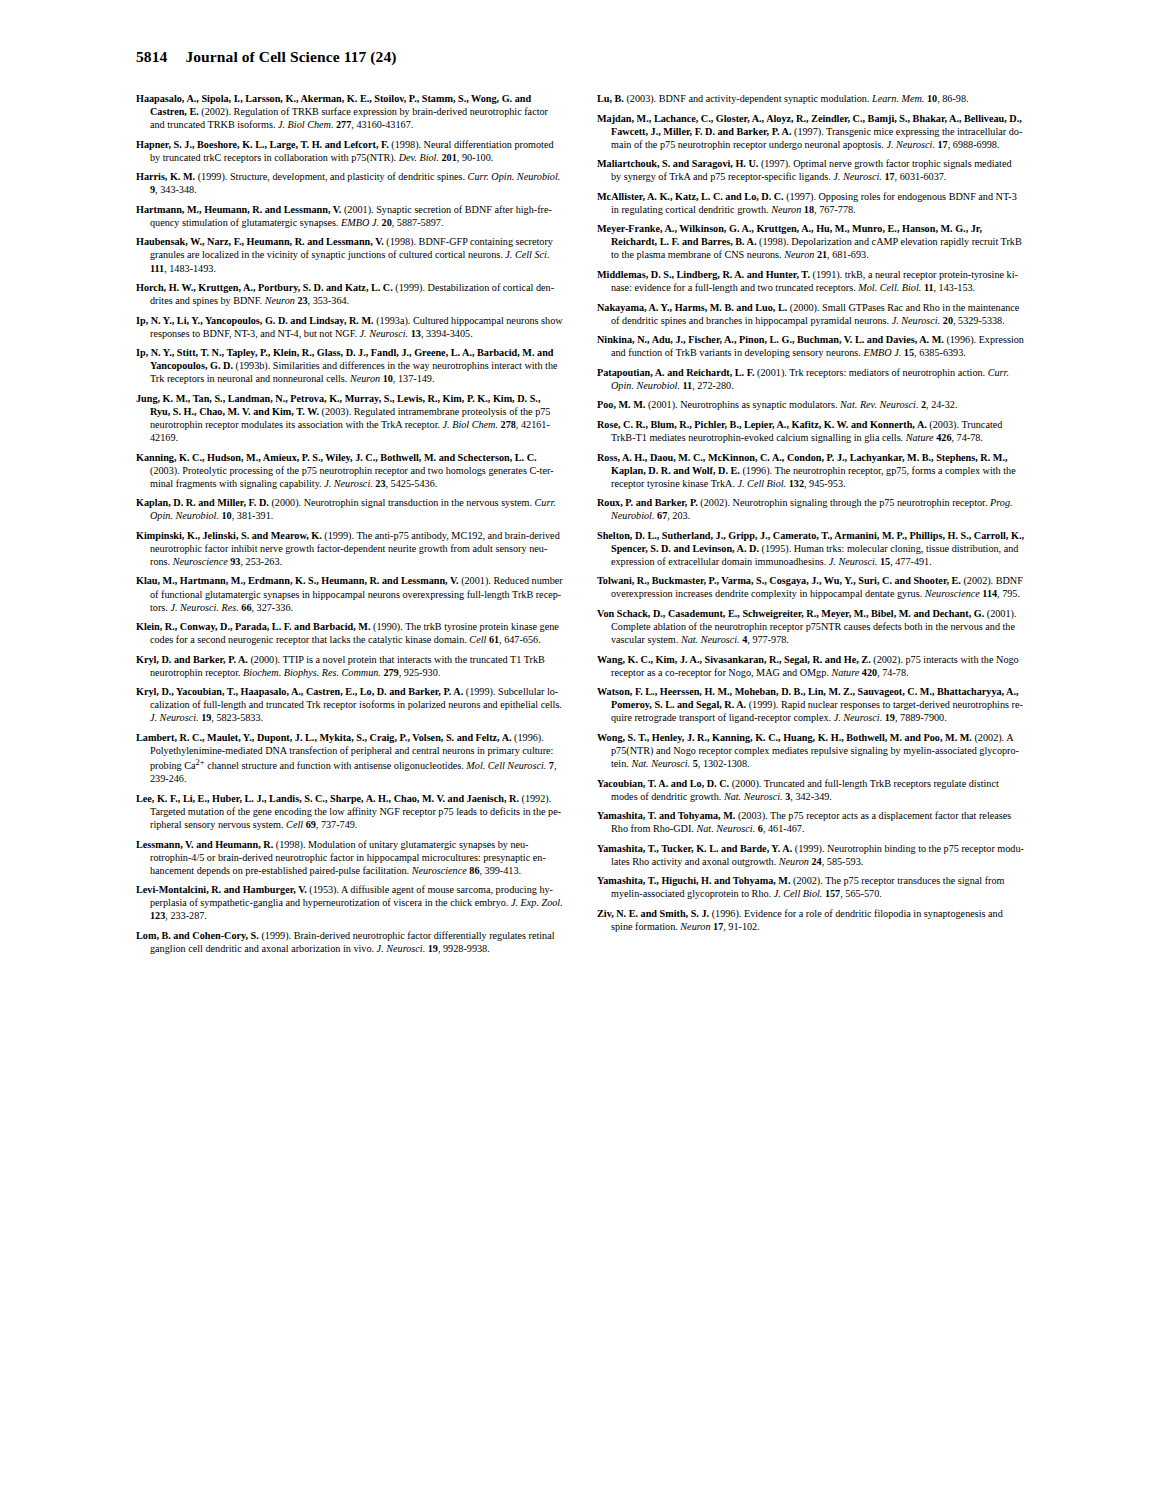5814 Journal of Cell Science 117 (24)
Haapasalo, A., Sipola, I., Larsson, K., Akerman, K. E., Stoilov, P., Stamm, S., Wong, G. and Castren, E. (2002). Regulation of TRKB surface expression by brain-derived neurotrophic factor and truncated TRKB isoforms. J. Biol Chem. 277, 43160-43167.
Hapner, S. J., Boeshore, K. L., Large, T. H. and Lefcort, F. (1998). Neural differentiation promoted by truncated trkC receptors in collaboration with p75(NTR). Dev. Biol. 201, 90-100.
Harris, K. M. (1999). Structure, development, and plasticity of dendritic spines. Curr. Opin. Neurobiol. 9, 343-348.
Hartmann, M., Heumann, R. and Lessmann, V. (2001). Synaptic secretion of BDNF after high-frequency stimulation of glutamatergic synapses. EMBO J. 20, 5887-5897.
Haubensak, W., Narz, F., Heumann, R. and Lessmann, V. (1998). BDNF-GFP containing secretory granules are localized in the vicinity of synaptic junctions of cultured cortical neurons. J. Cell Sci. 111, 1483-1493.
Horch, H. W., Kruttgen, A., Portbury, S. D. and Katz, L. C. (1999). Destabilization of cortical dendrites and spines by BDNF. Neuron 23, 353-364.
Ip, N. Y., Li, Y., Yancopoulos, G. D. and Lindsay, R. M. (1993a). Cultured hippocampal neurons show responses to BDNF, NT-3, and NT-4, but not NGF. J. Neurosci. 13, 3394-3405.
Ip, N. Y., Stitt, T. N., Tapley, P., Klein, R., Glass, D. J., Fandl, J., Greene, L. A., Barbacid, M. and Yancopoulos, G. D. (1993b). Similarities and differences in the way neurotrophins interact with the Trk receptors in neuronal and nonneuronal cells. Neuron 10, 137-149.
Jung, K. M., Tan, S., Landman, N., Petrova, K., Murray, S., Lewis, R., Kim, P. K., Kim, D. S., Ryu, S. H., Chao, M. V. and Kim, T. W. (2003). Regulated intramembrane proteolysis of the p75 neurotrophin receptor modulates its association with the TrkA receptor. J. Biol Chem. 278, 42161-42169.
Kanning, K. C., Hudson, M., Amieux, P. S., Wiley, J. C., Bothwell, M. and Schecterson, L. C. (2003). Proteolytic processing of the p75 neurotrophin receptor and two homologs generates C-terminal fragments with signaling capability. J. Neurosci. 23, 5425-5436.
Kaplan, D. R. and Miller, F. D. (2000). Neurotrophin signal transduction in the nervous system. Curr. Opin. Neurobiol. 10, 381-391.
Kimpinski, K., Jelinski, S. and Mearow, K. (1999). The anti-p75 antibody, MC192, and brain-derived neurotrophic factor inhibit nerve growth factor-dependent neurite growth from adult sensory neurons. Neuroscience 93, 253-263.
Klau, M., Hartmann, M., Erdmann, K. S., Heumann, R. and Lessmann, V. (2001). Reduced number of functional glutamatergic synapses in hippocampal neurons overexpressing full-length TrkB receptors. J. Neurosci. Res. 66, 327-336.
Klein, R., Conway, D., Parada, L. F. and Barbacid, M. (1990). The trkB tyrosine protein kinase gene codes for a second neurogenic receptor that lacks the catalytic kinase domain. Cell 61, 647-656.
Kryl, D. and Barker, P. A. (2000). TTIP is a novel protein that interacts with the truncated T1 TrkB neurotrophin receptor. Biochem. Biophys. Res. Commun. 279, 925-930.
Kryl, D., Yacoubian, T., Haapasalo, A., Castren, E., Lo, D. and Barker, P. A. (1999). Subcellular localization of full-length and truncated Trk receptor isoforms in polarized neurons and epithelial cells. J. Neurosci. 19, 5823-5833.
Lambert, R. C., Maulet, Y., Dupont, J. L., Mykita, S., Craig, P., Volsen, S. and Feltz, A. (1996). Polyethylenimine-mediated DNA transfection of peripheral and central neurons in primary culture: probing Ca2+ channel structure and function with antisense oligonucleotides. Mol. Cell Neurosci. 7, 239-246.
Lee, K. F., Li, E., Huber, L. J., Landis, S. C., Sharpe, A. H., Chao, M. V. and Jaenisch, R. (1992). Targeted mutation of the gene encoding the low affinity NGF receptor p75 leads to deficits in the peripheral sensory nervous system. Cell 69, 737-749.
Lessmann, V. and Heumann, R. (1998). Modulation of unitary glutamatergic synapses by neurotrophin-4/5 or brain-derived neurotrophic factor in hippocampal microcultures: presynaptic enhancement depends on pre-established paired-pulse facilitation. Neuroscience 86, 399-413.
Levi-Montalcini, R. and Hamburger, V. (1953). A diffusible agent of mouse sarcoma, producing hyperplasia of sympathetic-ganglia and hyperneurotization of viscera in the chick embryo. J. Exp. Zool. 123, 233-287.
Lom, B. and Cohen-Cory, S. (1999). Brain-derived neurotrophic factor differentially regulates retinal ganglion cell dendritic and axonal arborization in vivo. J. Neurosci. 19, 9928-9938.
Lu, B. (2003). BDNF and activity-dependent synaptic modulation. Learn. Mem. 10, 86-98.
Majdan, M., Lachance, C., Gloster, A., Aloyz, R., Zeindler, C., Bamji, S., Bhakar, A., Belliveau, D., Fawcett, J., Miller, F. D. and Barker, P. A. (1997). Transgenic mice expressing the intracellular domain of the p75 neurotrophin receptor undergo neuronal apoptosis. J. Neurosci. 17, 6988-6998.
Maliartchouk, S. and Saragovi, H. U. (1997). Optimal nerve growth factor trophic signals mediated by synergy of TrkA and p75 receptor-specific ligands. J. Neurosci. 17, 6031-6037.
McAllister, A. K., Katz, L. C. and Lo, D. C. (1997). Opposing roles for endogenous BDNF and NT-3 in regulating cortical dendritic growth. Neuron 18, 767-778.
Meyer-Franke, A., Wilkinson, G. A., Kruttgen, A., Hu, M., Munro, E., Hanson, M. G., Jr, Reichardt, L. F. and Barres, B. A. (1998). Depolarization and cAMP elevation rapidly recruit TrkB to the plasma membrane of CNS neurons. Neuron 21, 681-693.
Middlemas, D. S., Lindberg, R. A. and Hunter, T. (1991). trkB, a neural receptor protein-tyrosine kinase: evidence for a full-length and two truncated receptors. Mol. Cell. Biol. 11, 143-153.
Nakayama, A. Y., Harms, M. B. and Luo, L. (2000). Small GTPases Rac and Rho in the maintenance of dendritic spines and branches in hippocampal pyramidal neurons. J. Neurosci. 20, 5329-5338.
Ninkina, N., Adu, J., Fischer, A., Pinon, L. G., Buchman, V. L. and Davies, A. M. (1996). Expression and function of TrkB variants in developing sensory neurons. EMBO J. 15, 6385-6393.
Patapoutian, A. and Reichardt, L. F. (2001). Trk receptors: mediators of neurotrophin action. Curr. Opin. Neurobiol. 11, 272-280.
Poo, M. M. (2001). Neurotrophins as synaptic modulators. Nat. Rev. Neurosci. 2, 24-32.
Rose, C. R., Blum, R., Pichler, B., Lepier, A., Kafitz, K. W. and Konnerth, A. (2003). Truncated TrkB-T1 mediates neurotrophin-evoked calcium signalling in glia cells. Nature 426, 74-78.
Ross, A. H., Daou, M. C., McKinnon, C. A., Condon, P. J., Lachyankar, M. B., Stephens, R. M., Kaplan, D. R. and Wolf, D. E. (1996). The neurotrophin receptor, gp75, forms a complex with the receptor tyrosine kinase TrkA. J. Cell Biol. 132, 945-953.
Roux, P. and Barker, P. (2002). Neurotrophin signaling through the p75 neurotrophin receptor. Prog. Neurobiol. 67, 203.
Shelton, D. L., Sutherland, J., Gripp, J., Camerato, T., Armanini, M. P., Phillips, H. S., Carroll, K., Spencer, S. D. and Levinson, A. D. (1995). Human trks: molecular cloning, tissue distribution, and expression of extracellular domain immunoadhesins. J. Neurosci. 15, 477-491.
Tolwani, R., Buckmaster, P., Varma, S., Cosgaya, J., Wu, Y., Suri, C. and Shooter, E. (2002). BDNF overexpression increases dendrite complexity in hippocampal dentate gyrus. Neuroscience 114, 795.
Von Schack, D., Casademunt, E., Schweigreiter, R., Meyer, M., Bibel, M. and Dechant, G. (2001). Complete ablation of the neurotrophin receptor p75NTR causes defects both in the nervous and the vascular system. Nat. Neurosci. 4, 977-978.
Wang, K. C., Kim, J. A., Sivasankaran, R., Segal, R. and He, Z. (2002). p75 interacts with the Nogo receptor as a co-receptor for Nogo, MAG and OMgp. Nature 420, 74-78.
Watson, F. L., Heerssen, H. M., Moheban, D. B., Lin, M. Z., Sauvageot, C. M., Bhattacharyya, A., Pomeroy, S. L. and Segal, R. A. (1999). Rapid nuclear responses to target-derived neurotrophins require retrograde transport of ligand-receptor complex. J. Neurosci. 19, 7889-7900.
Wong, S. T., Henley, J. R., Kanning, K. C., Huang, K. H., Bothwell, M. and Poo, M. M. (2002). A p75(NTR) and Nogo receptor complex mediates repulsive signaling by myelin-associated glycoprotein. Nat. Neurosci. 5, 1302-1308.
Yacoubian, T. A. and Lo, D. C. (2000). Truncated and full-length TrkB receptors regulate distinct modes of dendritic growth. Nat. Neurosci. 3, 342-349.
Yamashita, T. and Tohyama, M. (2003). The p75 receptor acts as a displacement factor that releases Rho from Rho-GDI. Nat. Neurosci. 6, 461-467.
Yamashita, T., Tucker, K. L. and Barde, Y. A. (1999). Neurotrophin binding to the p75 receptor modulates Rho activity and axonal outgrowth. Neuron 24, 585-593.
Yamashita, T., Higuchi, H. and Tohyama, M. (2002). The p75 receptor transduces the signal from myelin-associated glycoprotein to Rho. J. Cell Biol. 157, 565-570.
Ziv, N. E. and Smith, S. J. (1996). Evidence for a role of dendritic filopodia in synaptogenesis and spine formation. Neuron 17, 91-102.